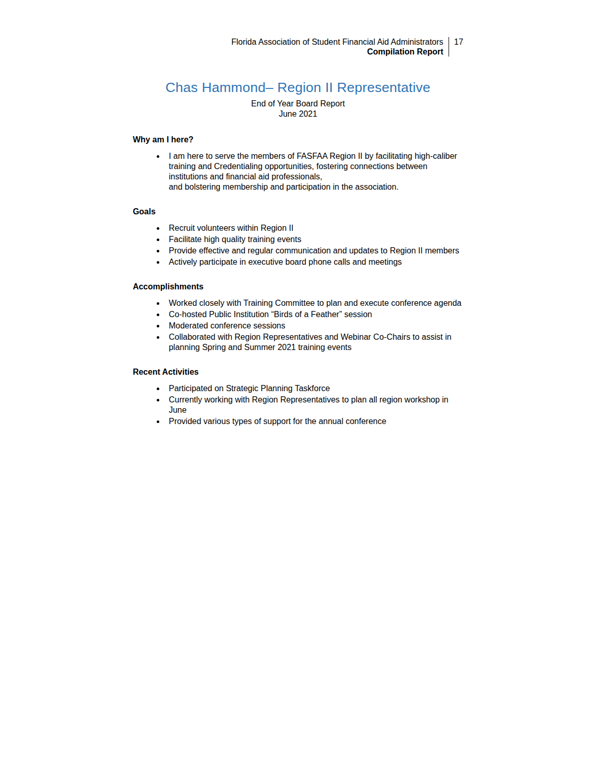Florida Association of Student Financial Aid Administrators
Compilation Report
17
Chas Hammond– Region II Representative
End of Year Board Report
June 2021
Why am I here?
I am here to serve the members of FASFAA Region II by facilitating high-caliber training and Credentialing opportunities, fostering connections between institutions and financial aid professionals, and bolstering membership and participation in the association.
Goals
Recruit volunteers within Region II
Facilitate high quality training events
Provide effective and regular communication and updates to Region II members
Actively participate in executive board phone calls and meetings
Accomplishments
Worked closely with Training Committee to plan and execute conference agenda
Co-hosted Public Institution “Birds of a Feather” session
Moderated conference sessions
Collaborated with Region Representatives and Webinar Co-Chairs to assist in planning Spring and Summer 2021 training events
Recent Activities
Participated on Strategic Planning Taskforce
Currently working with Region Representatives to plan all region workshop in June
Provided various types of support for the annual conference